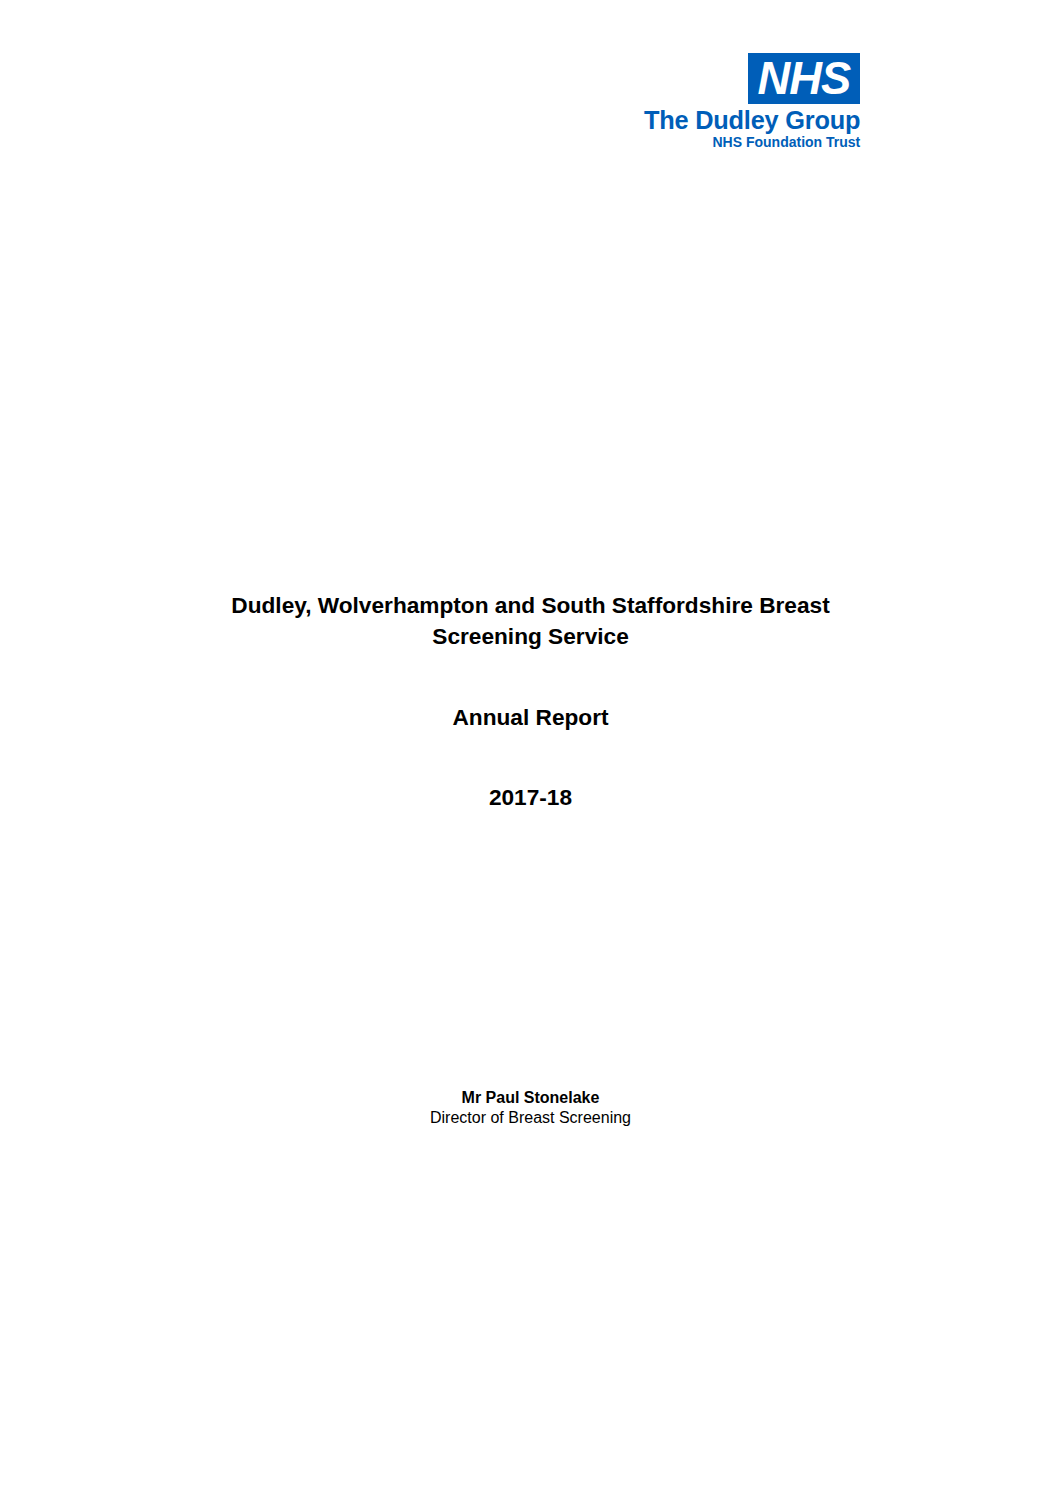NHS
The Dudley Group
NHS Foundation Trust
Dudley, Wolverhampton and South Staffordshire Breast
Screening Service
Annual Report
2017-18
Mr Paul Stonelake
Director of Breast Screening